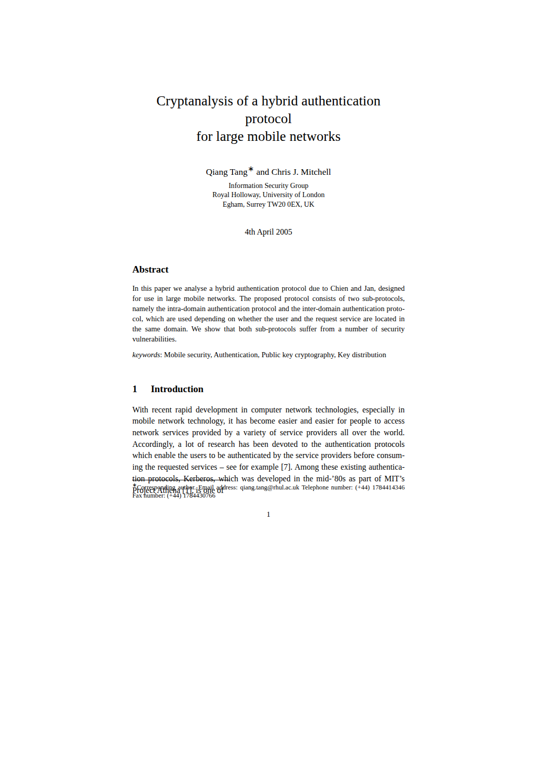Cryptanalysis of a hybrid authentication protocol
for large mobile networks
Qiang Tang∗ and Chris J. Mitchell
Information Security Group
Royal Holloway, University of London
Egham, Surrey TW20 0EX, UK
4th April 2005
Abstract
In this paper we analyse a hybrid authentication protocol due to Chien and Jan, designed for use in large mobile networks. The proposed protocol consists of two sub-protocols, namely the intra-domain authentication protocol and the inter-domain authentication protocol, which are used depending on whether the user and the request service are located in the same domain. We show that both sub-protocols suffer from a number of security vulnerabilities.
keywords: Mobile security, Authentication, Public key cryptography, Key distribution
1 Introduction
With recent rapid development in computer network technologies, especially in mobile network technology, it has become easier and easier for people to access network services provided by a variety of service providers all over the world. Accordingly, a lot of research has been devoted to the authentication protocols which enable the users to be authenticated by the service providers before consuming the requested services – see for example [7]. Among these existing authentication protocols, Kerberos, which was developed in the mid-’80s as part of MIT’s Project Athena [1], is one of
∗Corresponding author. Email address: qiang.tang@rhul.ac.uk Telephone number: (+44) 1784414346 Fax number: (+44) 1784430766
1